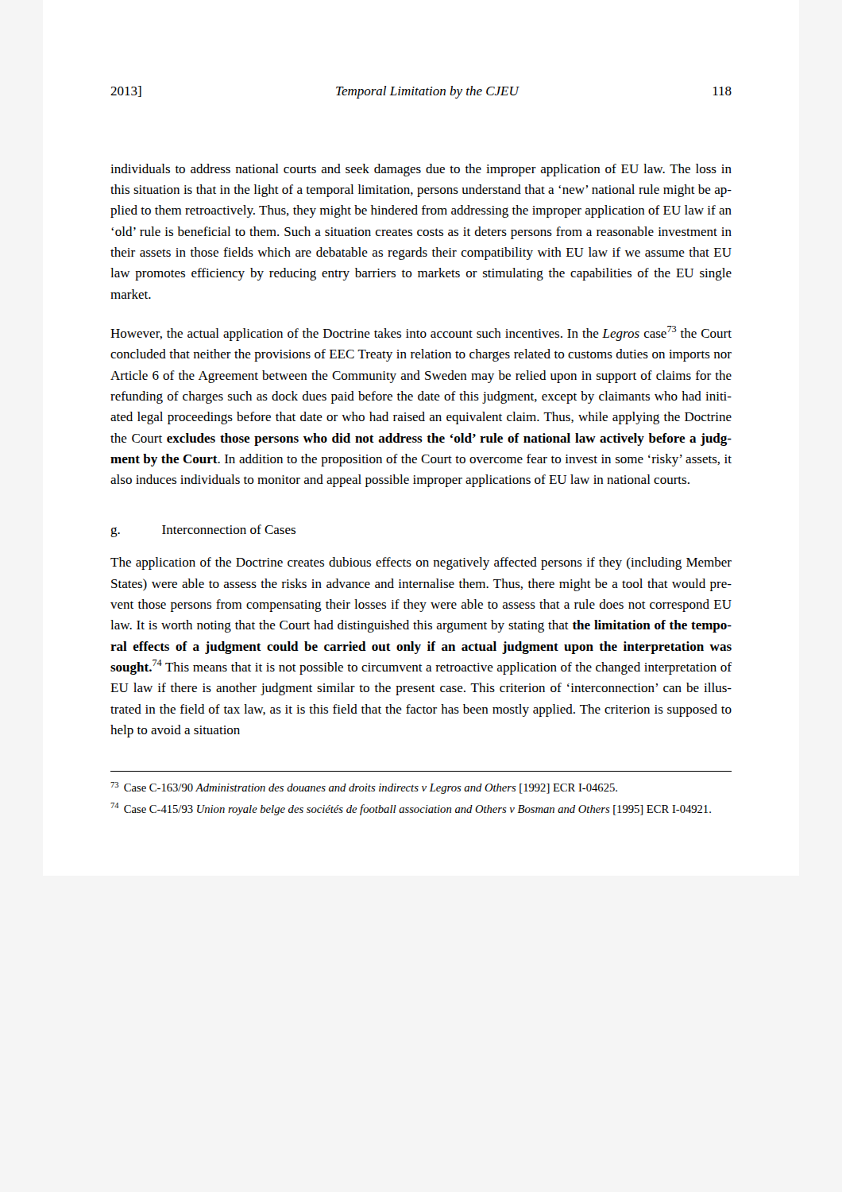2013] Temporal Limitation by the CJEU 118
individuals to address national courts and seek damages due to the improper application of EU law. The loss in this situation is that in the light of a temporal limitation, persons understand that a ‘new’ national rule might be applied to them retroactively. Thus, they might be hindered from addressing the improper application of EU law if an ‘old’ rule is beneficial to them. Such a situation creates costs as it deters persons from a reasonable investment in their assets in those fields which are debatable as regards their compatibility with EU law if we assume that EU law promotes efficiency by reducing entry barriers to markets or stimulating the capabilities of the EU single market.
However, the actual application of the Doctrine takes into account such incentives. In the Legros case73 the Court concluded that neither the provisions of EEC Treaty in relation to charges related to customs duties on imports nor Article 6 of the Agreement between the Community and Sweden may be relied upon in support of claims for the refunding of charges such as dock dues paid before the date of this judgment, except by claimants who had initiated legal proceedings before that date or who had raised an equivalent claim. Thus, while applying the Doctrine the Court excludes those persons who did not address the ‘old’ rule of national law actively before a judgment by the Court. In addition to the proposition of the Court to overcome fear to invest in some ‘risky’ assets, it also induces individuals to monitor and appeal possible improper applications of EU law in national courts.
g. Interconnection of Cases
The application of the Doctrine creates dubious effects on negatively affected persons if they (including Member States) were able to assess the risks in advance and internalise them. Thus, there might be a tool that would prevent those persons from compensating their losses if they were able to assess that a rule does not correspond EU law. It is worth noting that the Court had distinguished this argument by stating that the limitation of the temporal effects of a judgment could be carried out only if an actual judgment upon the interpretation was sought.74 This means that it is not possible to circumvent a retroactive application of the changed interpretation of EU law if there is another judgment similar to the present case. This criterion of ‘interconnection’ can be illustrated in the field of tax law, as it is this field that the factor has been mostly applied. The criterion is supposed to help to avoid a situation
73 Case C-163/90 Administration des douanes and droits indirects v Legros and Others [1992] ECR I-04625.
74 Case C-415/93 Union royale belge des sociétés de football association and Others v Bosman and Others [1995] ECR I-04921.